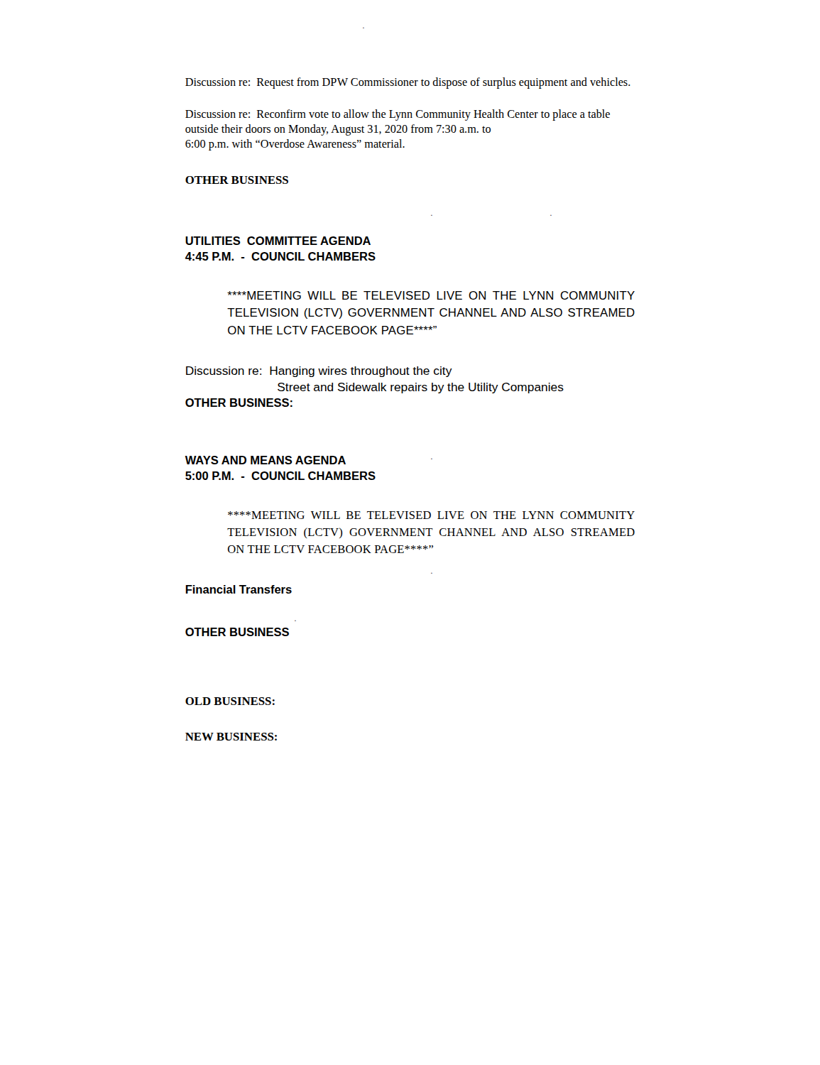.
Discussion re: Request from DPW Commissioner to dispose of surplus equipment and vehicles.
Discussion re: Reconfirm vote to allow the Lynn Community Health Center to place a table outside their doors on Monday, August 31, 2020 from 7:30 a.m. to
6:00 p.m. with “Overdose Awareness” material.
OTHER BUSINESS
. .
UTILITIES COMMITTEE AGENDA
4:45 P.M. - COUNCIL CHAMBERS
****MEETING WILL BE TELEVISED LIVE ON THE LYNN COMMUNITY TELEVISION (LCTV) GOVERNMENT CHANNEL AND ALSO STREAMED ON THE LCTV FACEBOOK PAGE****”
Discussion re: Hanging wires throughout the city
Street and Sidewalk repairs by the Utility Companies
OTHER BUSINESS:
WAYS AND MEANS AGENDA
5:00 P.M. - COUNCIL CHAMBERS
.
****MEETING WILL BE TELEVISED LIVE ON THE LYNN COMMUNITY TELEVISION (LCTV) GOVERNMENT CHANNEL AND ALSO STREAMED ON THE LCTV FACEBOOK PAGE****”
Financial Transfers
.
OTHER BUSINESS
.
OLD BUSINESS:
NEW BUSINESS: